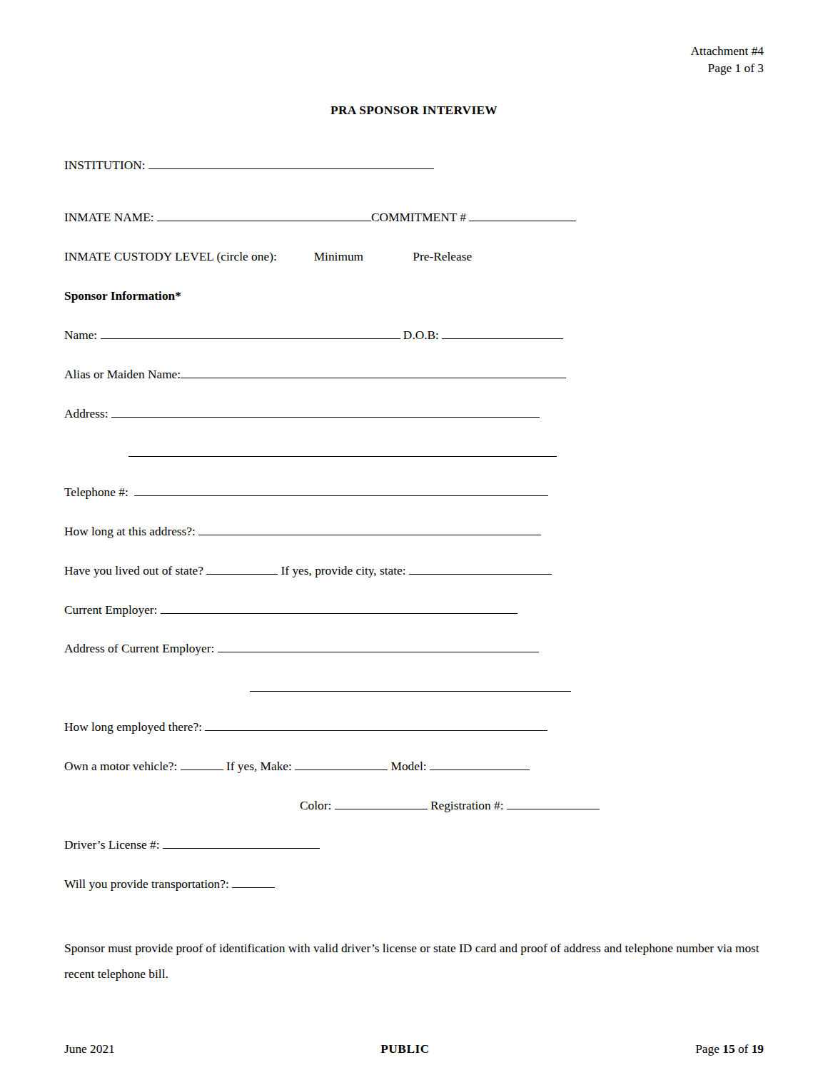Attachment #4
Page 1 of 3
PRA SPONSOR INTERVIEW
INSTITUTION:
INMATE NAME: COMMITMENT #
INMATE CUSTODY LEVEL (circle one): Minimum Pre-Release
Sponsor Information*
Name: D.O.B:
Alias or Maiden Name:
Address:
Telephone #:
How long at this address?:
Have you lived out of state? If yes, provide city, state:
Current Employer:
Address of Current Employer:
How long employed there?:
Own a motor vehicle?: If yes, Make: Model:
Color: Registration #:
Driver’s License #:
Will you provide transportation?:
Sponsor must provide proof of identification with valid driver’s license or state ID card and proof of address and telephone number via most recent telephone bill.
June 2021
PUBLIC
Page 15 of 19